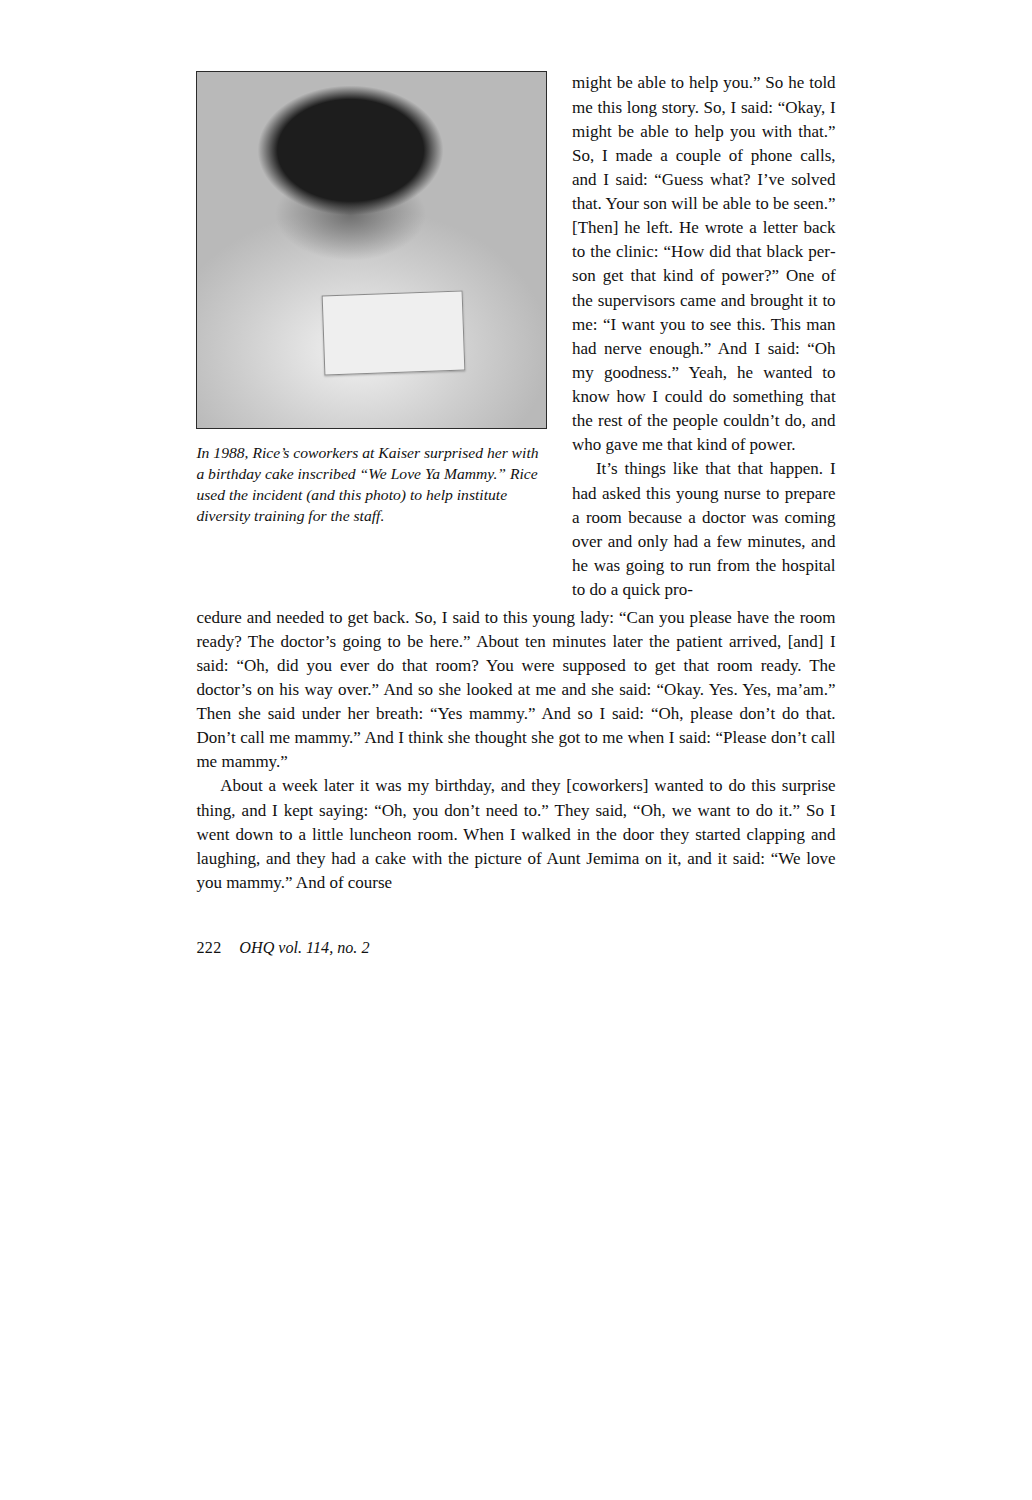In 1988, Rice’s coworkers at Kaiser surprised her with a birthday cake inscribed “We Love Ya Mammy.” Rice used the incident (and this photo) to help institute diversity training for the staff.
might be able to help you.” So he told me this long story. So, I said: “Okay, I might be able to help you with that.” So, I made a couple of phone calls, and I said: “Guess what? I’ve solved that. Your son will be able to be seen.” [Then] he left. He wrote a letter back to the clinic: “How did that black person get that kind of power?” One of the supervisors came and brought it to me: “I want you to see this. This man had nerve enough.” And I said: “Oh my goodness.” Yeah, he wanted to know how I could do something that the rest of the people couldn’t do, and who gave me that kind of power.
It’s things like that that happen. I had asked this young nurse to prepare a room because a doctor was coming over and only had a few minutes, and he was going to run from the hospital to do a quick pro-
cedure and needed to get back. So, I said to this young lady: “Can you please have the room ready? The doctor’s going to be here.” About ten minutes later the patient arrived, [and] I said: “Oh, did you ever do that room? You were supposed to get that room ready. The doctor’s on his way over.” And so she looked at me and she said: “Okay. Yes. Yes, ma’am.” Then she said under her breath: “Yes mammy.” And so I said: “Oh, please don’t do that. Don’t call me mammy.” And I think she thought she got to me when I said: “Please don’t call me mammy.”
About a week later it was my birthday, and they [coworkers] wanted to do this surprise thing, and I kept saying: “Oh, you don’t need to.” They said, “Oh, we want to do it.” So I went down to a little luncheon room. When I walked in the door they started clapping and laughing, and they had a cake with the picture of Aunt Jemima on it, and it said: “We love you mammy.” And of course
222 OHQ vol. 114, no. 2